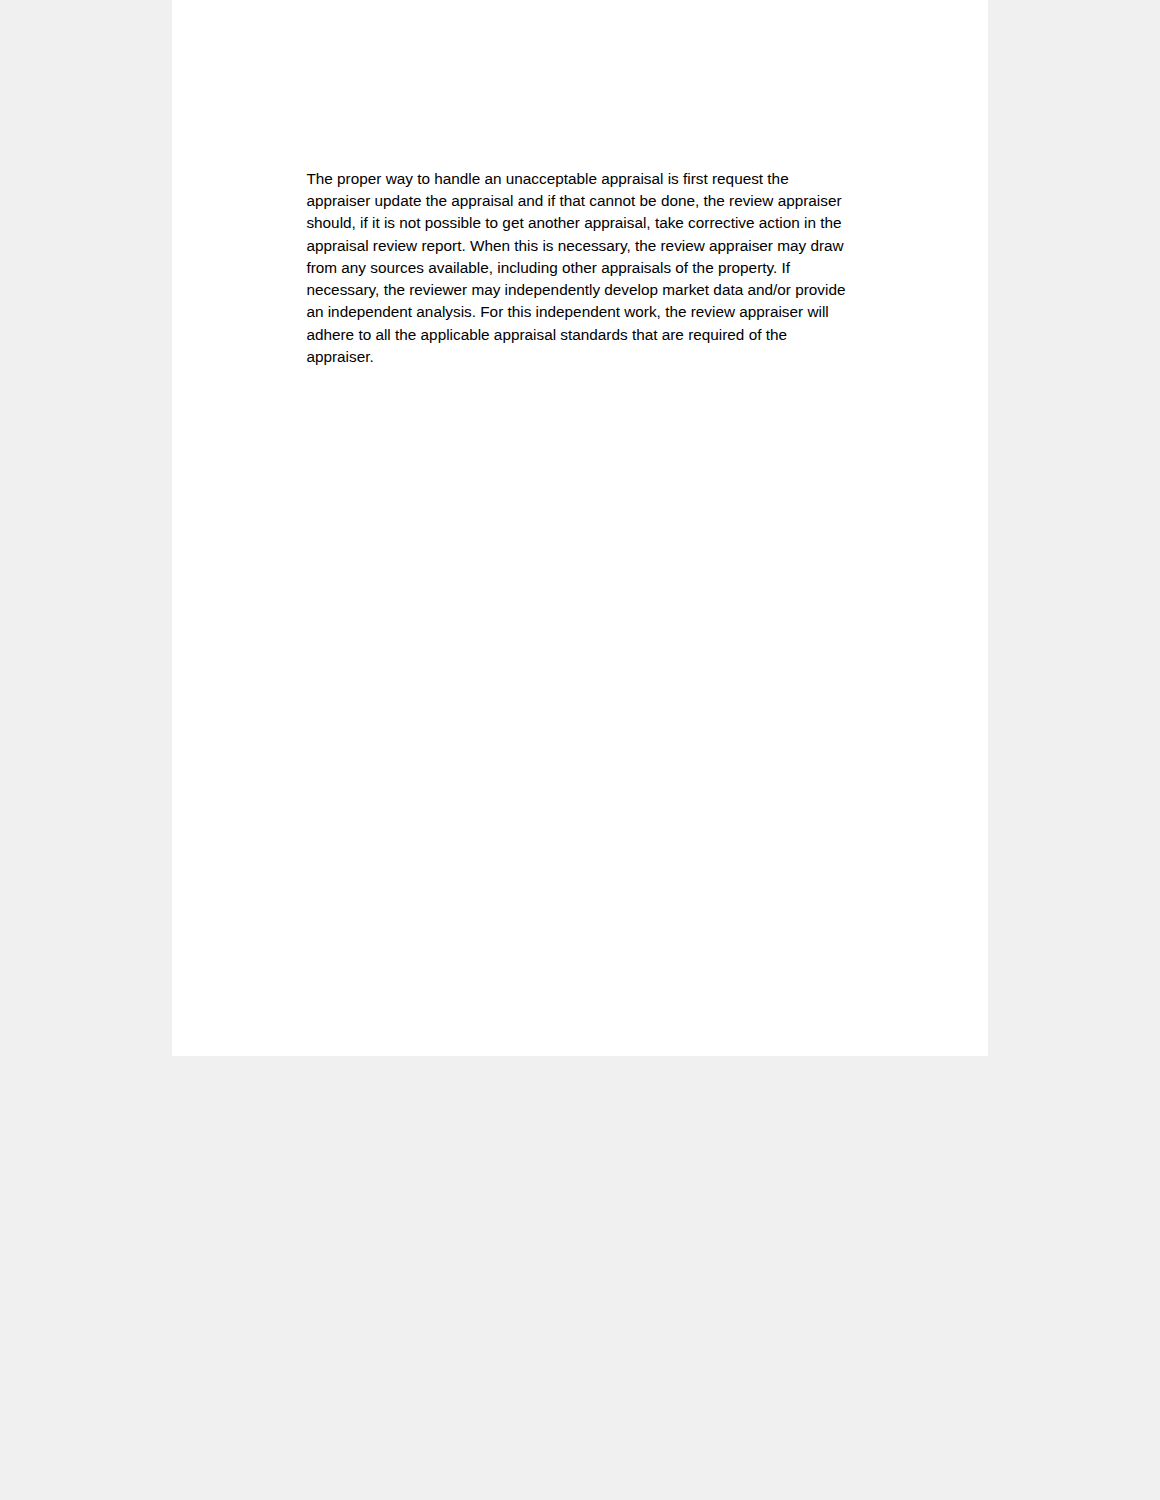The proper way to handle an unacceptable appraisal is first request the appraiser update the appraisal and if that cannot be done, the review appraiser should, if it is not possible to get another appraisal, take corrective action in the appraisal review report. When this is necessary, the review appraiser may draw from any sources available, including other appraisals of the property. If necessary, the reviewer may independently develop market data and/or provide an independent analysis. For this independent work, the review appraiser will adhere to all the applicable appraisal standards that are required of the appraiser.